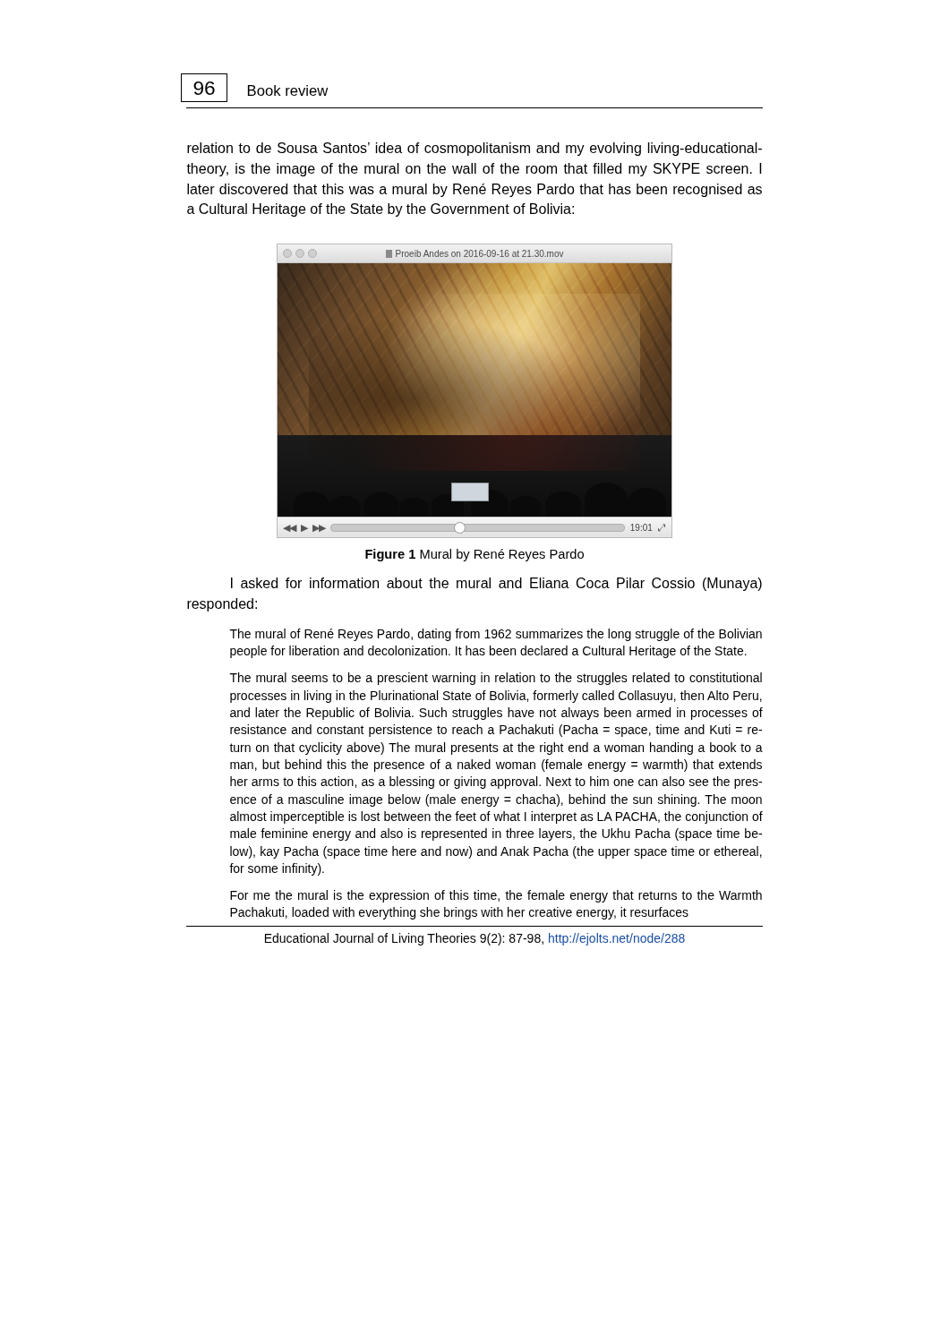96
Book review
relation to de Sousa Santos’ idea of cosmopolitanism and my evolving living-educational-theory, is the image of the mural on the wall of the room that filled my SKYPE screen. I later discovered that this was a mural by René Reyes Pardo that has been recognised as a Cultural Heritage of the State by the Government of Bolivia:
Proeib Andes on 2016-09-16 at 21.30.mov
◀◀ ▶ ▶▶
19:01 ⤢
Figure 1 Mural by René Reyes Pardo
I asked for information about the mural and Eliana Coca Pilar Cossio (Munaya) responded:
The mural of René Reyes Pardo, dating from 1962 summarizes the long struggle of the Bolivian people for liberation and decolonization. It has been declared a Cultural Heritage of the State.
The mural seems to be a prescient warning in relation to the struggles related to constitutional processes in living in the Plurinational State of Bolivia, formerly called Collasuyu, then Alto Peru, and later the Republic of Bolivia. Such struggles have not always been armed in processes of resistance and constant persistence to reach a Pachakuti (Pacha = space, time and Kuti = return on that cyclicity above) The mural presents at the right end a woman handing a book to a man, but behind this the presence of a naked woman (female energy = warmth) that extends her arms to this action, as a blessing or giving approval. Next to him one can also see the presence of a masculine image below (male energy = chacha), behind the sun shining. The moon almost imperceptible is lost between the feet of what I interpret as LA PACHA, the conjunction of male feminine energy and also is represented in three layers, the Ukhu Pacha (space time below), kay Pacha (space time here and now) and Anak Pacha (the upper space time or ethereal, for some infinity).
For me the mural is the expression of this time, the female energy that returns to the Warmth Pachakuti, loaded with everything she brings with her creative energy, it resurfaces
Educational Journal of Living Theories 9(2): 87-98, http://ejolts.net/node/288